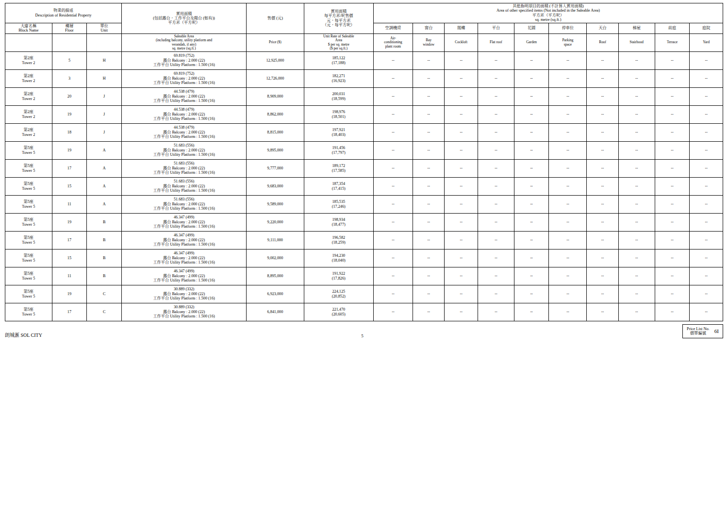| 物業的描述 Description of Residential Property | 實用面積 (包括露台，工作平台及陽台 (如有)) 平方米（平方呎） | 售價 (元) | 實用面積 每平方米/呎售價 元，每平方米 （元，每平方呎） | 其他指明項目的面積 (不計算入實用面積) Area of other specified items (Not included in the Saleable Area) 平方米（平方呎） sq. metre (sq.ft.) |
| --- | --- | --- | --- | --- |
| 大廈名稱 Block Name | 樓層 Floor | 單位 Unit | 空調機房 | 窗台 | 閣樓 | 平台 | 花園 | 停車位 | 天台 | 梯屋 | 前庭 | 庭院 |
| | | | Saleable Area (including balcony, utility platform and verandah, if any) sq. metre (sq.ft.) | Price ($) | Unit Rate of Saleable Area $ per sq. metre ($ per sq.ft.) | Air- conditioning plant room | Bay window | Cockloft | Flat roof | Garden | Parking space | Roof | Stairhood | Terrace | Yard |
| 第2座 Tower 2 | 5 | H | 69.819 (752) 露台 Balcony : 2.000 (22) 工作平台 Utility Platform : 1.500 (16) | 12,925,000 | 185,122 (17,188) | -- | -- | -- | -- | -- | -- | -- | -- | -- | -- |
| 第2座 Tower 2 | 3 | H | 69.819 (752) 露台 Balcony : 2.000 (22) 工作平台 Utility Platform : 1.500 (16) | 12,726,000 | 182,271 (16,923) | -- | -- | -- | -- | -- | -- | -- | -- | -- | -- |
| 第2座 Tower 2 | 20 | J | 44.538 (479) 露台 Balcony : 2.000 (22) 工作平台 Utility Platform : 1.500 (16) | 8,909,000 | 200,031 (18,599) | -- | -- | -- | -- | -- | -- | -- | -- | -- | -- |
| 第2座 Tower 2 | 19 | J | 44.538 (479) 露台 Balcony : 2.000 (22) 工作平台 Utility Platform : 1.500 (16) | 8,862,000 | 198,976 (18,501) | -- | -- | -- | -- | -- | -- | -- | -- | -- | -- |
| 第2座 Tower 2 | 18 | J | 44.538 (479) 露台 Balcony : 2.000 (22) 工作平台 Utility Platform : 1.500 (16) | 8,815,000 | 197,921 (18,403) | -- | -- | -- | -- | -- | -- | -- | -- | -- | -- |
| 第5座 Tower 5 | 19 | A | 51.683 (556) 露台 Balcony : 2.000 (22) 工作平台 Utility Platform : 1.500 (16) | 9,895,000 | 191,456 (17,797) | -- | -- | -- | -- | -- | -- | -- | -- | -- | -- |
| 第5座 Tower 5 | 17 | A | 51.683 (556) 露台 Balcony : 2.000 (22) 工作平台 Utility Platform : 1.500 (16) | 9,777,000 | 189,172 (17,585) | -- | -- | -- | -- | -- | -- | -- | -- | -- | -- |
| 第5座 Tower 5 | 15 | A | 51.683 (556) 露台 Balcony : 2.000 (22) 工作平台 Utility Platform : 1.500 (16) | 9,683,000 | 187,354 (17,415) | -- | -- | -- | -- | -- | -- | -- | -- | -- | -- |
| 第5座 Tower 5 | 11 | A | 51.683 (556) 露台 Balcony : 2.000 (22) 工作平台 Utility Platform : 1.500 (16) | 9,589,000 | 185,535 (17,246) | -- | -- | -- | -- | -- | -- | -- | -- | -- | -- |
| 第5座 Tower 5 | 19 | B | 46.347 (499) 露台 Balcony : 2.000 (22) 工作平台 Utility Platform : 1.500 (16) | 9,220,000 | 198,934 (18,477) | -- | -- | -- | -- | -- | -- | -- | -- | -- | -- |
| 第5座 Tower 5 | 17 | B | 46.347 (499) 露台 Balcony : 2.000 (22) 工作平台 Utility Platform : 1.500 (16) | 9,111,000 | 196,582 (18,259) | -- | -- | -- | -- | -- | -- | -- | -- | -- | -- |
| 第5座 Tower 5 | 15 | B | 46.347 (499) 露台 Balcony : 2.000 (22) 工作平台 Utility Platform : 1.500 (16) | 9,002,000 | 194,230 (18,040) | -- | -- | -- | -- | -- | -- | -- | -- | -- | -- |
| 第5座 Tower 5 | 11 | B | 46.347 (499) 露台 Balcony : 2.000 (22) 工作平台 Utility Platform : 1.500 (16) | 8,895,000 | 191,922 (17,826) | -- | -- | -- | -- | -- | -- | -- | -- | -- | -- |
| 第5座 Tower 5 | 19 | C | 30.889 (332) 露台 Balcony : 2.000 (22) 工作平台 Utility Platform : 1.500 (16) | 6,923,000 | 224,125 (20,852) | -- | -- | -- | -- | -- | -- | -- | -- | -- | -- |
| 第5座 Tower 5 | 17 | C | 30.889 (332) 露台 Balcony : 2.000 (22) 工作平台 Utility Platform : 1.500 (16) | 6,841,000 | 221,470 (20,605) | -- | -- | -- | -- | -- | -- | -- | -- | -- | -- |
朗城滙 SOL CITY
5
Price List No.
價單編號 6I